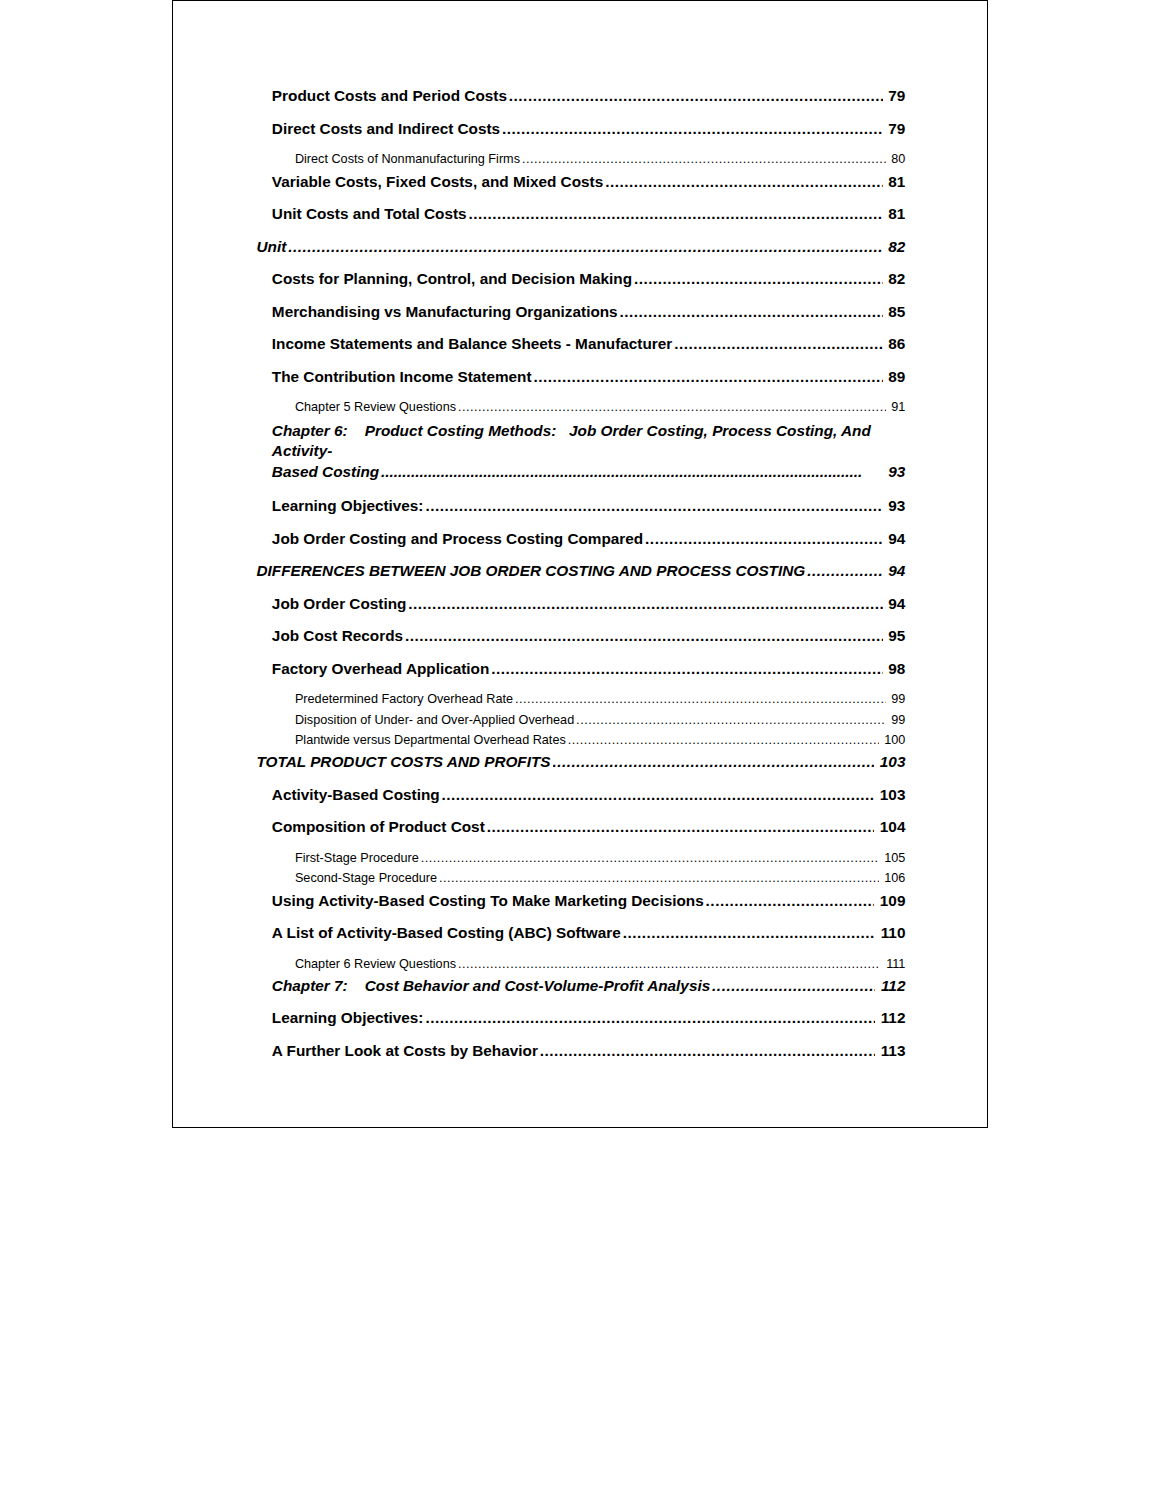Product Costs and Period Costs.................................................................................................. 79
Direct Costs and Indirect Costs.................................................................................................. 79
Direct Costs of Nonmanufacturing Firms......................................................................................................... 80
Variable Costs, Fixed Costs, and Mixed Costs............................................................................. 81
Unit Costs and Total Costs......................................................................................................... 81
Unit......................................................................................................................................... 82
Costs for Planning, Control, and Decision Making......................................................................... 82
Merchandising vs Manufacturing Organizations.......................................................................... 85
Income Statements and Balance Sheets - Manufacturer............................................................. 86
The Contribution Income Statement......................................................................................... 89
Chapter 5 Review Questions....................................................................................................................... 91
Chapter 6: Product Costing Methods: Job Order Costing, Process Costing, And Activity-
Based Costing................................................................................................................. 93
Learning Objectives:............................................................................................................. 93
Job Order Costing and Process Costing Compared....................................................................... 94
DIFFERENCES BETWEEN JOB ORDER COSTING AND PROCESS COSTING................................. 94
Job Order Costing................................................................................................................. 94
Job Cost Records................................................................................................................... 95
Factory Overhead Application.................................................................................................... 98
Predetermined Factory Overhead Rate........................................................................................................... 99
Disposition of Under- and Over-Applied Overhead......................................................................................... 99
Plantwide versus Departmental Overhead Rates............................................................................................. 100
TOTAL PRODUCT COSTS AND PROFITS............................................................................. 103
Activity-Based Costing............................................................................................................ 103
Composition of Product Cost................................................................................................. 104
First-Stage Procedure................................................................................................................................. 105
Second-Stage Procedure............................................................................................................................. 106
Using Activity-Based Costing To Make Marketing Decisions....................................................... 109
A List of Activity-Based Costing (ABC) Software......................................................................... 110
Chapter 6 Review Questions..................................................................................................................... 111
Chapter 7: Cost Behavior and Cost-Volume-Profit Analysis............................................. 112
Learning Objectives:........................................................................................................... 112
A Further Look at Costs by Behavior....................................................................................... 113